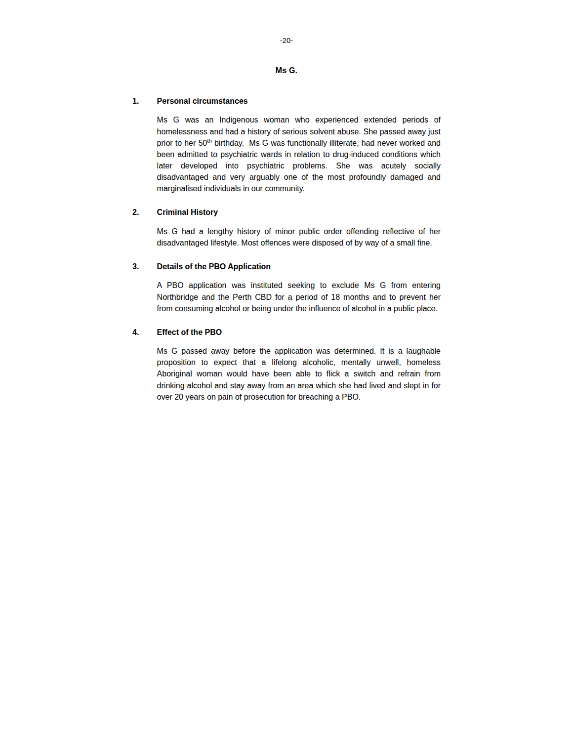-20-
Ms G.
1.
Personal circumstances
Ms G was an Indigenous woman who experienced extended periods of homelessness and had a history of serious solvent abuse. She passed away just prior to her 50th birthday. Ms G was functionally illiterate, had never worked and been admitted to psychiatric wards in relation to drug-induced conditions which later developed into psychiatric problems. She was acutely socially disadvantaged and very arguably one of the most profoundly damaged and marginalised individuals in our community.
2.
Criminal History
Ms G had a lengthy history of minor public order offending reflective of her disadvantaged lifestyle. Most offences were disposed of by way of a small fine.
3.
Details of the PBO Application
A PBO application was instituted seeking to exclude Ms G from entering Northbridge and the Perth CBD for a period of 18 months and to prevent her from consuming alcohol or being under the influence of alcohol in a public place.
4.
Effect of the PBO
Ms G passed away before the application was determined. It is a laughable proposition to expect that a lifelong alcoholic, mentally unwell, homeless Aboriginal woman would have been able to flick a switch and refrain from drinking alcohol and stay away from an area which she had lived and slept in for over 20 years on pain of prosecution for breaching a PBO.